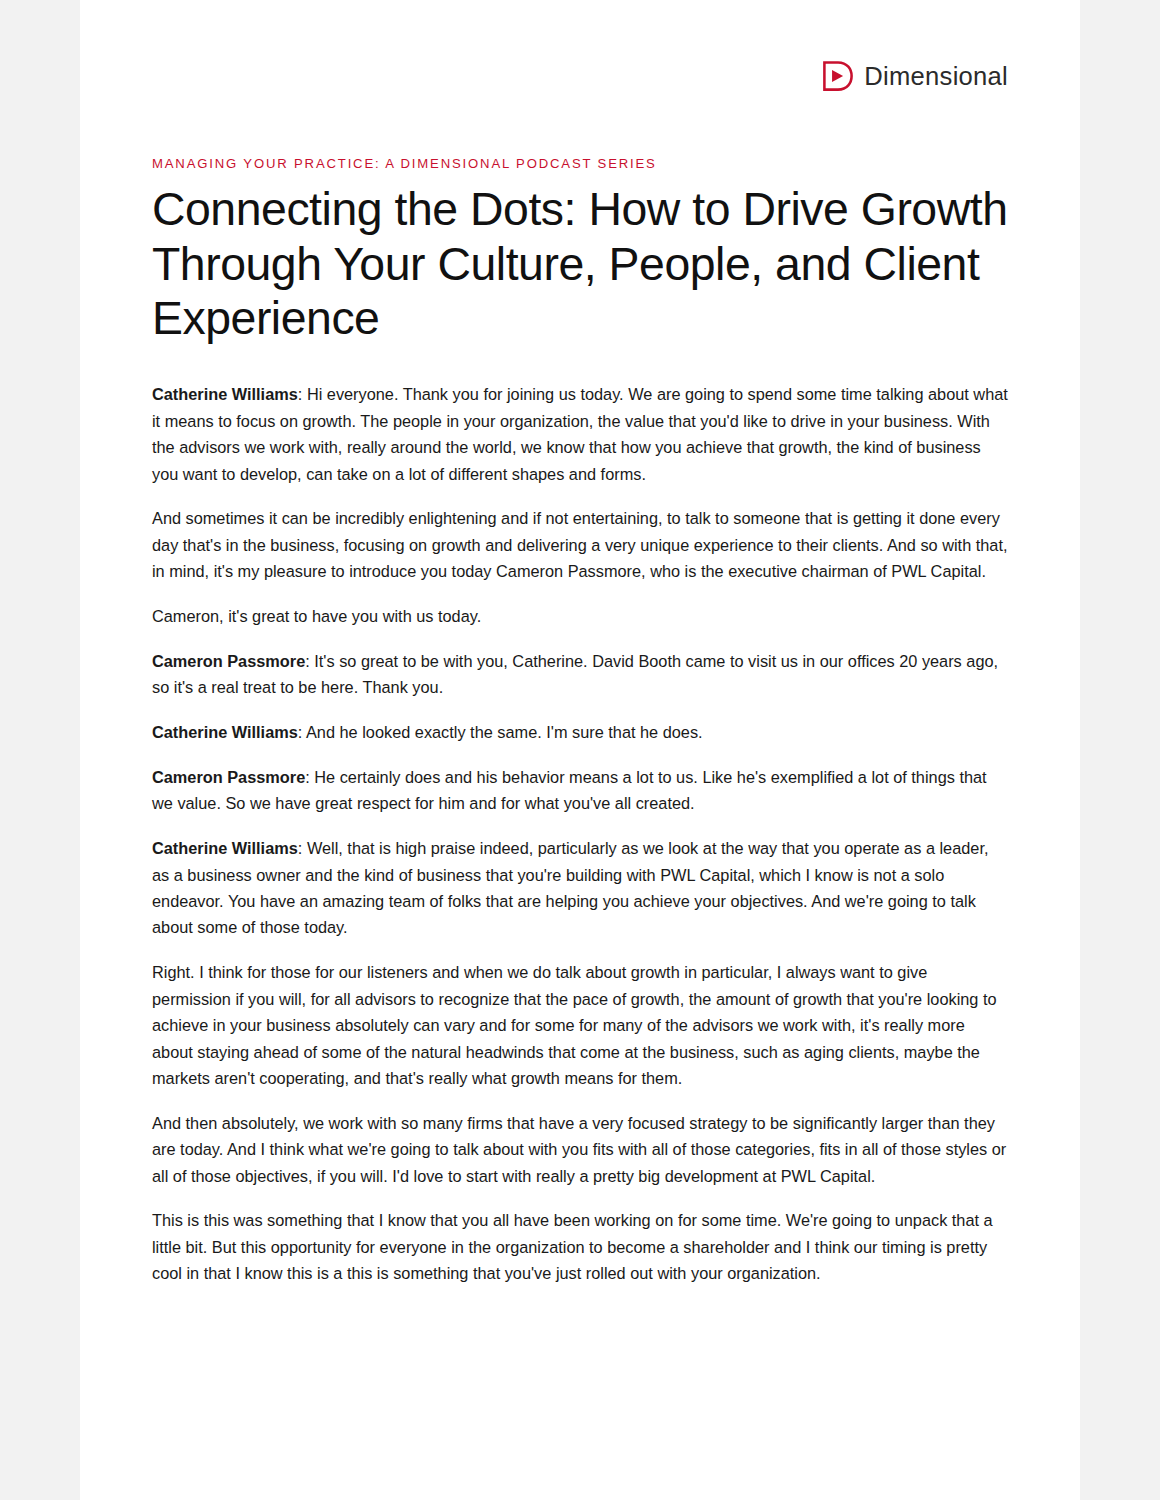Dimensional
Managing Your Practice: A Dimensional Podcast Series
Connecting the Dots: How to Drive Growth Through Your Culture, People, and Client Experience
Catherine Williams: Hi everyone. Thank you for joining us today. We are going to spend some time talking about what it means to focus on growth. The people in your organization, the value that you'd like to drive in your business. With the advisors we work with, really around the world, we know that how you achieve that growth, the kind of business you want to develop, can take on a lot of different shapes and forms.
And sometimes it can be incredibly enlightening and if not entertaining, to talk to someone that is getting it done every day that's in the business, focusing on growth and delivering a very unique experience to their clients. And so with that, in mind, it's my pleasure to introduce you today Cameron Passmore, who is the executive chairman of PWL Capital.
Cameron, it's great to have you with us today.
Cameron Passmore: It's so great to be with you, Catherine. David Booth came to visit us in our offices 20 years ago, so it's a real treat to be here. Thank you.
Catherine Williams: And he looked exactly the same. I'm sure that he does.
Cameron Passmore: He certainly does and his behavior means a lot to us. Like he's exemplified a lot of things that we value. So we have great respect for him and for what you've all created.
Catherine Williams: Well, that is high praise indeed, particularly as we look at the way that you operate as a leader, as a business owner and the kind of business that you're building with PWL Capital, which I know is not a solo endeavor. You have an amazing team of folks that are helping you achieve your objectives. And we're going to talk about some of those today.
Right. I think for those for our listeners and when we do talk about growth in particular, I always want to give permission if you will, for all advisors to recognize that the pace of growth, the amount of growth that you're looking to achieve in your business absolutely can vary and for some for many of the advisors we work with, it's really more about staying ahead of some of the natural headwinds that come at the business, such as aging clients, maybe the markets aren't cooperating, and that's really what growth means for them.
And then absolutely, we work with so many firms that have a very focused strategy to be significantly larger than they are today. And I think what we're going to talk about with you fits with all of those categories, fits in all of those styles or all of those objectives, if you will. I'd love to start with really a pretty big development at PWL Capital.
This is this was something that I know that you all have been working on for some time. We're going to unpack that a little bit. But this opportunity for everyone in the organization to become a shareholder and I think our timing is pretty cool in that I know this is a this is something that you've just rolled out with your organization.